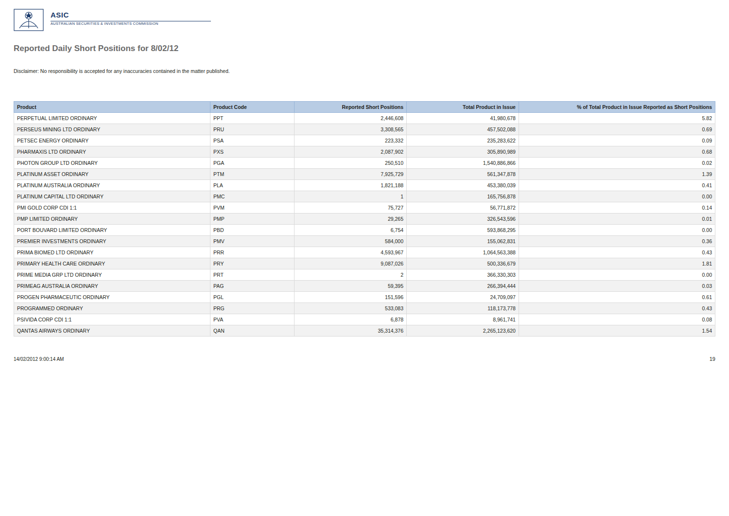ASIC
Australian Securities & Investments Commission
Reported Daily Short Positions for 8/02/12
Disclaimer: No responsibility is accepted for any inaccuracies contained in the matter published.
| Product | Product Code | Reported Short Positions | Total Product in Issue | % of Total Product in Issue Reported as Short Positions |
| --- | --- | --- | --- | --- |
| PERPETUAL LIMITED ORDINARY | PPT | 2,446,608 | 41,980,678 | 5.82 |
| PERSEUS MINING LTD ORDINARY | PRU | 3,308,565 | 457,502,088 | 0.69 |
| PETSEC ENERGY ORDINARY | PSA | 223,332 | 235,283,622 | 0.09 |
| PHARMAXIS LTD ORDINARY | PXS | 2,087,902 | 305,890,989 | 0.68 |
| PHOTON GROUP LTD ORDINARY | PGA | 250,510 | 1,540,886,866 | 0.02 |
| PLATINUM ASSET ORDINARY | PTM | 7,925,729 | 561,347,878 | 1.39 |
| PLATINUM AUSTRALIA ORDINARY | PLA | 1,821,188 | 453,380,039 | 0.41 |
| PLATINUM CAPITAL LTD ORDINARY | PMC | 1 | 165,756,878 | 0.00 |
| PMI GOLD CORP CDI 1:1 | PVM | 75,727 | 56,771,872 | 0.14 |
| PMP LIMITED ORDINARY | PMP | 29,265 | 326,543,596 | 0.01 |
| PORT BOUVARD LIMITED ORDINARY | PBD | 6,754 | 593,868,295 | 0.00 |
| PREMIER INVESTMENTS ORDINARY | PMV | 584,000 | 155,062,831 | 0.36 |
| PRIMA BIOMED LTD ORDINARY | PRR | 4,593,967 | 1,064,563,388 | 0.43 |
| PRIMARY HEALTH CARE ORDINARY | PRY | 9,087,026 | 500,336,679 | 1.81 |
| PRIME MEDIA GRP LTD ORDINARY | PRT | 2 | 366,330,303 | 0.00 |
| PRIMEAG AUSTRALIA ORDINARY | PAG | 59,395 | 266,394,444 | 0.03 |
| PROGEN PHARMACEUTIC ORDINARY | PGL | 151,596 | 24,709,097 | 0.61 |
| PROGRAMMED ORDINARY | PRG | 533,083 | 118,173,778 | 0.43 |
| PSIVIDA CORP CDI 1:1 | PVA | 6,878 | 8,961,741 | 0.08 |
| QANTAS AIRWAYS ORDINARY | QAN | 35,314,376 | 2,265,123,620 | 1.54 |
14/02/2012 9:00:14 AM
19